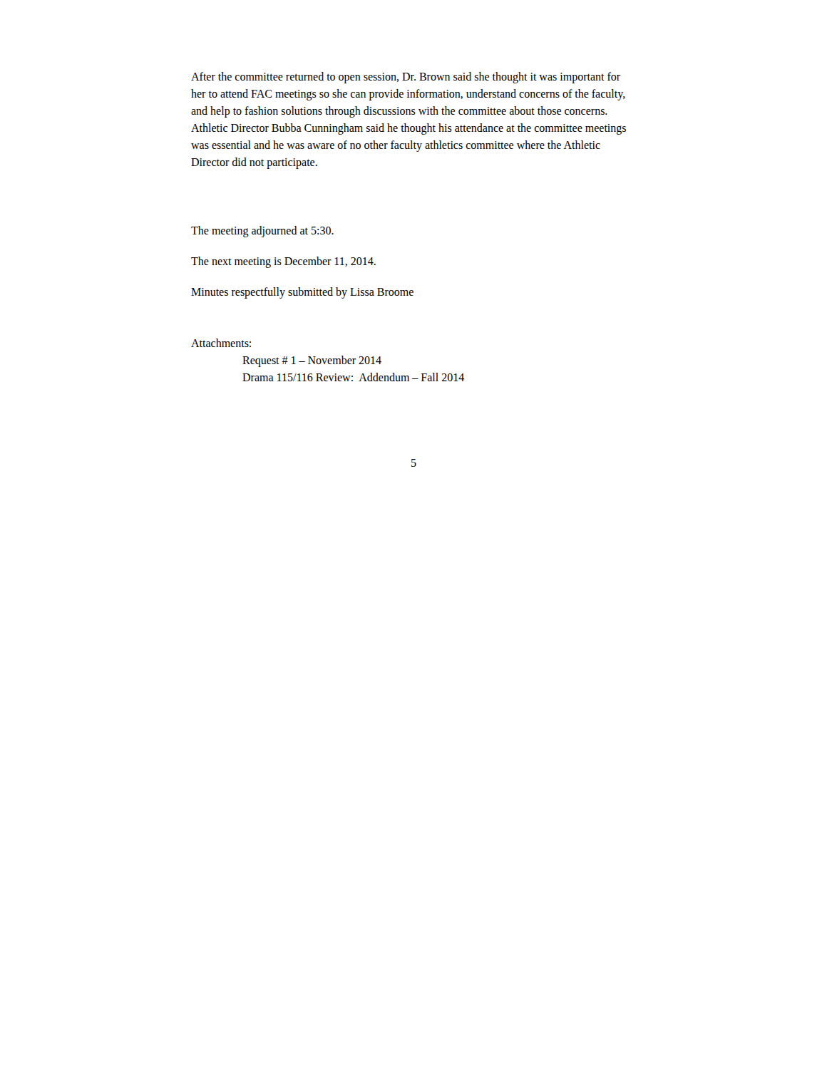After the committee returned to open session, Dr. Brown said she thought it was important for her to attend FAC meetings so she can provide information, understand concerns of the faculty, and help to fashion solutions through discussions with the committee about those concerns. Athletic Director Bubba Cunningham said he thought his attendance at the committee meetings was essential and he was aware of no other faculty athletics committee where the Athletic Director did not participate.
The meeting adjourned at 5:30.
The next meeting is December 11, 2014.
Minutes respectfully submitted by Lissa Broome
Attachments:
Request # 1 – November 2014
Drama 115/116 Review: Addendum – Fall 2014
5